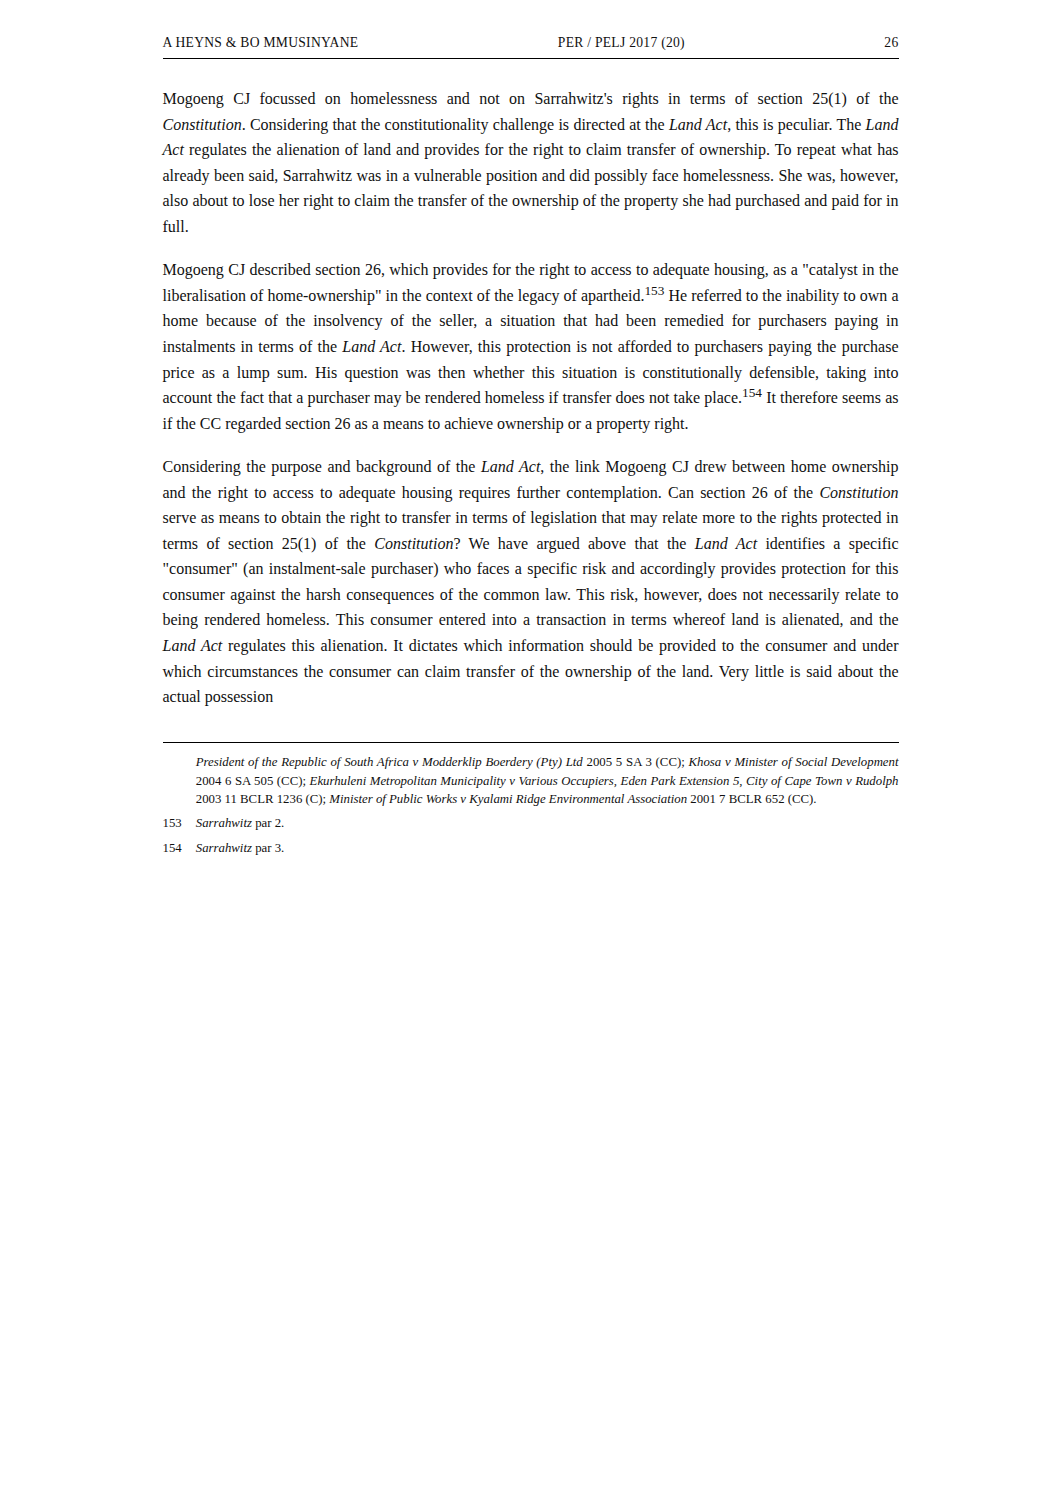A Heyns & BO Mmusinyane PER / PELJ 2017 (20) 26
Mogoeng CJ focussed on homelessness and not on Sarrahwitz's rights in terms of section 25(1) of the Constitution. Considering that the constitutionality challenge is directed at the Land Act, this is peculiar. The Land Act regulates the alienation of land and provides for the right to claim transfer of ownership. To repeat what has already been said, Sarrahwitz was in a vulnerable position and did possibly face homelessness. She was, however, also about to lose her right to claim the transfer of the ownership of the property she had purchased and paid for in full.
Mogoeng CJ described section 26, which provides for the right to access to adequate housing, as a "catalyst in the liberalisation of home-ownership" in the context of the legacy of apartheid.153 He referred to the inability to own a home because of the insolvency of the seller, a situation that had been remedied for purchasers paying in instalments in terms of the Land Act. However, this protection is not afforded to purchasers paying the purchase price as a lump sum. His question was then whether this situation is constitutionally defensible, taking into account the fact that a purchaser may be rendered homeless if transfer does not take place.154 It therefore seems as if the CC regarded section 26 as a means to achieve ownership or a property right.
Considering the purpose and background of the Land Act, the link Mogoeng CJ drew between home ownership and the right to access to adequate housing requires further contemplation. Can section 26 of the Constitution serve as means to obtain the right to transfer in terms of legislation that may relate more to the rights protected in terms of section 25(1) of the Constitution? We have argued above that the Land Act identifies a specific "consumer" (an instalment-sale purchaser) who faces a specific risk and accordingly provides protection for this consumer against the harsh consequences of the common law. This risk, however, does not necessarily relate to being rendered homeless. This consumer entered into a transaction in terms whereof land is alienated, and the Land Act regulates this alienation. It dictates which information should be provided to the consumer and under which circumstances the consumer can claim transfer of the ownership of the land. Very little is said about the actual possession
President of the Republic of South Africa v Modderklip Boerdery (Pty) Ltd 2005 5 SA 3 (CC); Khosa v Minister of Social Development 2004 6 SA 505 (CC); Ekurhuleni Metropolitan Municipality v Various Occupiers, Eden Park Extension 5, City of Cape Town v Rudolph 2003 11 BCLR 1236 (C); Minister of Public Works v Kyalami Ridge Environmental Association 2001 7 BCLR 652 (CC).
153 Sarrahwitz par 2.
154 Sarrahwitz par 3.